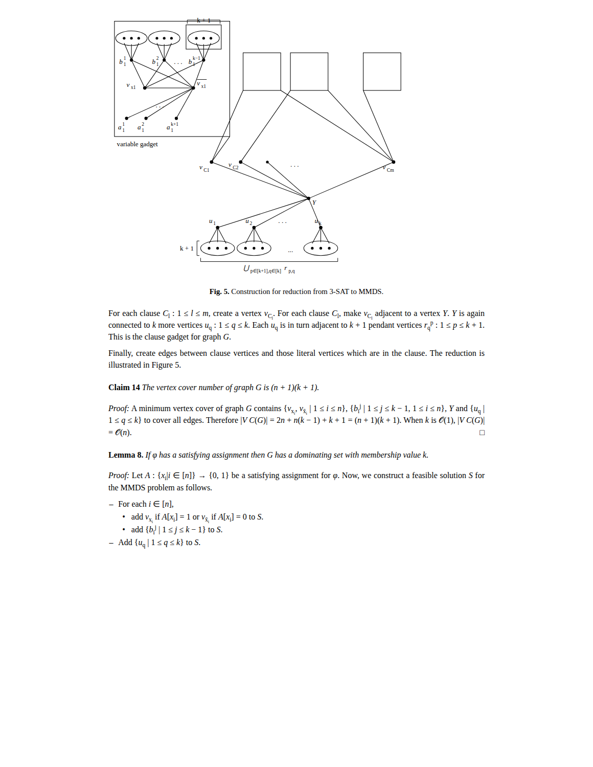k + 1 b11 b12 . . . b1k−1 vx1 vx1 . . . a11 a12 a1k+1 variable gadget vC1 vC2 . . . vCm Y u1 u2 . . . uk k + 1 ... ⋃p∈[k+1],q∈[k]rp,q
Fig. 5. Construction for reduction from 3-SAT to MMDS.
For each clause Cl : 1 ≤ l ≤ m, create a vertex vCl. For each clause Cl, make vCl adjacent to a vertex Y. Y is again connected to k more vertices uq : 1 ≤ q ≤ k. Each uq is in turn adjacent to k + 1 pendant vertices rqp : 1 ≤ p ≤ k + 1. This is the clause gadget for graph G.
Finally, create edges between clause vertices and those literal vertices which are in the clause. The reduction is illustrated in Figure 5.
Claim 14 The vertex cover number of graph G is (n + 1)(k + 1).
Proof: A minimum vertex cover of graph G contains {vxi, vx̄i | 1 ≤ i ≤ n}, {bij | 1 ≤ j ≤ k − 1, 1 ≤ i ≤ n}, Y and {uq | 1 ≤ q ≤ k} to cover all edges. Therefore |V C(G)| = 2n + n(k − 1) + k + 1 = (n + 1)(k + 1). When k is 𝒪(1), |V C(G)| = 𝒪(n). □
Lemma 8. If φ has a satisfying assignment then G has a dominating set with membership value k.
Proof: Let A : {xi|i ∈ [n]} → {0, 1} be a satisfying assignment for φ. Now, we construct a feasible solution S for the MMDS problem as follows.
For each i ∈ [n],
add vxi if A[xi] = 1 or vx̄i if A[xi] = 0 to S.
add {bij | 1 ≤ j ≤ k − 1} to S.
Add {uq | 1 ≤ q ≤ k} to S.